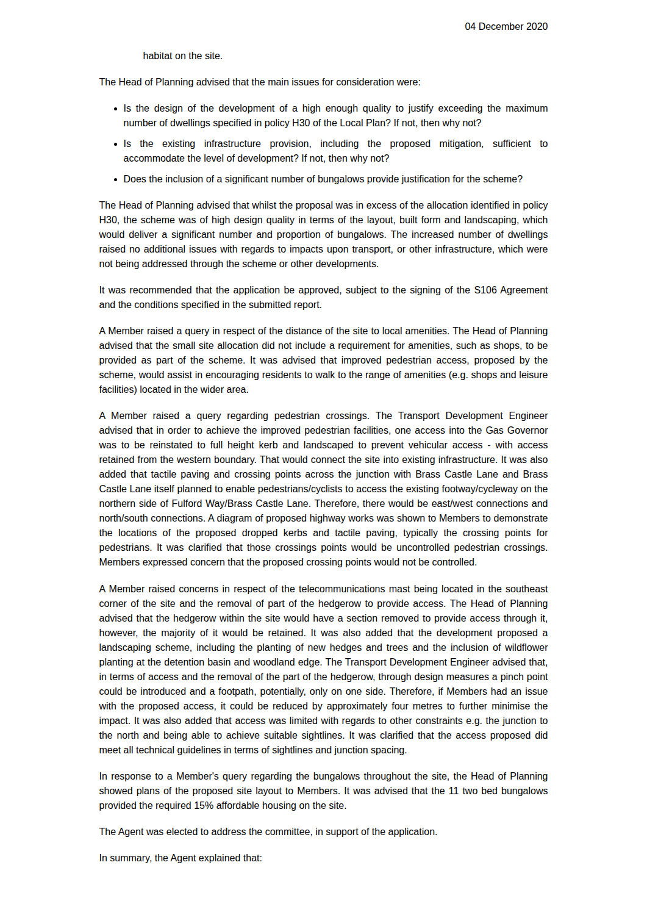04 December 2020
habitat on the site.
The Head of Planning advised that the main issues for consideration were:
Is the design of the development of a high enough quality to justify exceeding the maximum number of dwellings specified in policy H30 of the Local Plan? If not, then why not?
Is the existing infrastructure provision, including the proposed mitigation, sufficient to accommodate the level of development? If not, then why not?
Does the inclusion of a significant number of bungalows provide justification for the scheme?
The Head of Planning advised that whilst the proposal was in excess of the allocation identified in policy H30, the scheme was of high design quality in terms of the layout, built form and landscaping, which would deliver a significant number and proportion of bungalows. The increased number of dwellings raised no additional issues with regards to impacts upon transport, or other infrastructure, which were not being addressed through the scheme or other developments.
It was recommended that the application be approved, subject to the signing of the S106 Agreement and the conditions specified in the submitted report.
A Member raised a query in respect of the distance of the site to local amenities. The Head of Planning advised that the small site allocation did not include a requirement for amenities, such as shops, to be provided as part of the scheme. It was advised that improved pedestrian access, proposed by the scheme, would assist in encouraging residents to walk to the range of amenities (e.g. shops and leisure facilities) located in the wider area.
A Member raised a query regarding pedestrian crossings. The Transport Development Engineer advised that in order to achieve the improved pedestrian facilities, one access into the Gas Governor was to be reinstated to full height kerb and landscaped to prevent vehicular access - with access retained from the western boundary. That would connect the site into existing infrastructure. It was also added that tactile paving and crossing points across the junction with Brass Castle Lane and Brass Castle Lane itself planned to enable pedestrians/cyclists to access the existing footway/cycleway on the northern side of Fulford Way/Brass Castle Lane. Therefore, there would be east/west connections and north/south connections. A diagram of proposed highway works was shown to Members to demonstrate the locations of the proposed dropped kerbs and tactile paving, typically the crossing points for pedestrians. It was clarified that those crossings points would be uncontrolled pedestrian crossings. Members expressed concern that the proposed crossing points would not be controlled.
A Member raised concerns in respect of the telecommunications mast being located in the southeast corner of the site and the removal of part of the hedgerow to provide access. The Head of Planning advised that the hedgerow within the site would have a section removed to provide access through it, however, the majority of it would be retained. It was also added that the development proposed a landscaping scheme, including the planting of new hedges and trees and the inclusion of wildflower planting at the detention basin and woodland edge. The Transport Development Engineer advised that, in terms of access and the removal of the part of the hedgerow, through design measures a pinch point could be introduced and a footpath, potentially, only on one side. Therefore, if Members had an issue with the proposed access, it could be reduced by approximately four metres to further minimise the impact. It was also added that access was limited with regards to other constraints e.g. the junction to the north and being able to achieve suitable sightlines. It was clarified that the access proposed did meet all technical guidelines in terms of sightlines and junction spacing.
In response to a Member's query regarding the bungalows throughout the site, the Head of Planning showed plans of the proposed site layout to Members. It was advised that the 11 two bed bungalows provided the required 15% affordable housing on the site.
The Agent was elected to address the committee, in support of the application.
In summary, the Agent explained that: